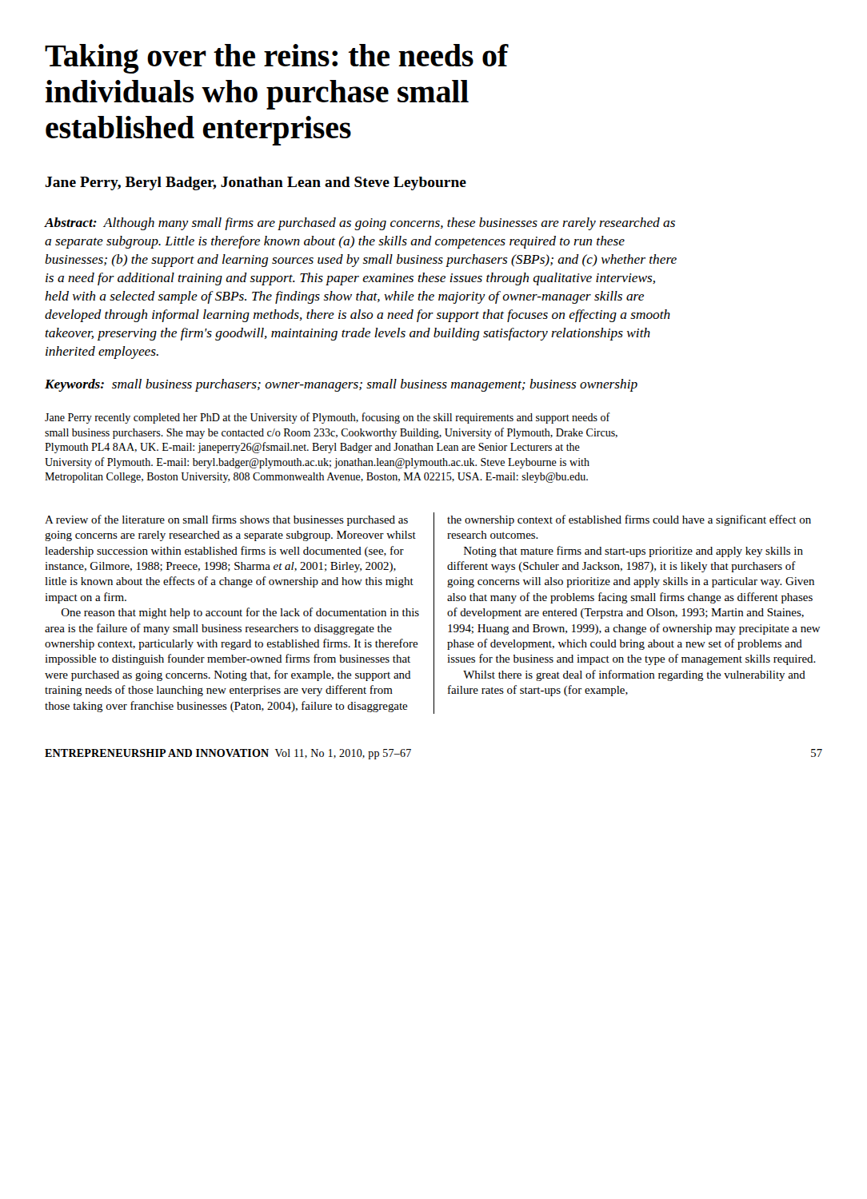Taking over the reins: the needs of individuals who purchase small established enterprises
Jane Perry, Beryl Badger, Jonathan Lean and Steve Leybourne
Abstract: Although many small firms are purchased as going concerns, these businesses are rarely researched as a separate subgroup. Little is therefore known about (a) the skills and competences required to run these businesses; (b) the support and learning sources used by small business purchasers (SBPs); and (c) whether there is a need for additional training and support. This paper examines these issues through qualitative interviews, held with a selected sample of SBPs. The findings show that, while the majority of owner-manager skills are developed through informal learning methods, there is also a need for support that focuses on effecting a smooth takeover, preserving the firm's goodwill, maintaining trade levels and building satisfactory relationships with inherited employees.
Keywords: small business purchasers; owner-managers; small business management; business ownership
Jane Perry recently completed her PhD at the University of Plymouth, focusing on the skill requirements and support needs of small business purchasers. She may be contacted c/o Room 233c, Cookworthy Building, University of Plymouth, Drake Circus, Plymouth PL4 8AA, UK. E-mail: janeperry26@fsmail.net. Beryl Badger and Jonathan Lean are Senior Lecturers at the University of Plymouth. E-mail: beryl.badger@plymouth.ac.uk; jonathan.lean@plymouth.ac.uk. Steve Leybourne is with Metropolitan College, Boston University, 808 Commonwealth Avenue, Boston, MA 02215, USA. E-mail: sleyb@bu.edu.
A review of the literature on small firms shows that businesses purchased as going concerns are rarely researched as a separate subgroup. Moreover whilst leadership succession within established firms is well documented (see, for instance, Gilmore, 1988; Preece, 1998; Sharma et al, 2001; Birley, 2002), little is known about the effects of a change of ownership and how this might impact on a firm.
One reason that might help to account for the lack of documentation in this area is the failure of many small business researchers to disaggregate the ownership context, particularly with regard to established firms. It is therefore impossible to distinguish founder member-owned firms from businesses that were purchased as going concerns. Noting that, for example, the support and training needs of those launching new enterprises are very different from those taking over franchise businesses (Paton, 2004), failure to disaggregate the ownership context of established firms could have a significant effect on research outcomes.
Noting that mature firms and start-ups prioritize and apply key skills in different ways (Schuler and Jackson, 1987), it is likely that purchasers of going concerns will also prioritize and apply skills in a particular way. Given also that many of the problems facing small firms change as different phases of development are entered (Terpstra and Olson, 1993; Martin and Staines, 1994; Huang and Brown, 1999), a change of ownership may precipitate a new phase of development, which could bring about a new set of problems and issues for the business and impact on the type of management skills required.
Whilst there is great deal of information regarding the vulnerability and failure rates of start-ups (for example,
ENTREPRENEURSHIP AND INNOVATION Vol 11, No 1, 2010, pp 57–67
57